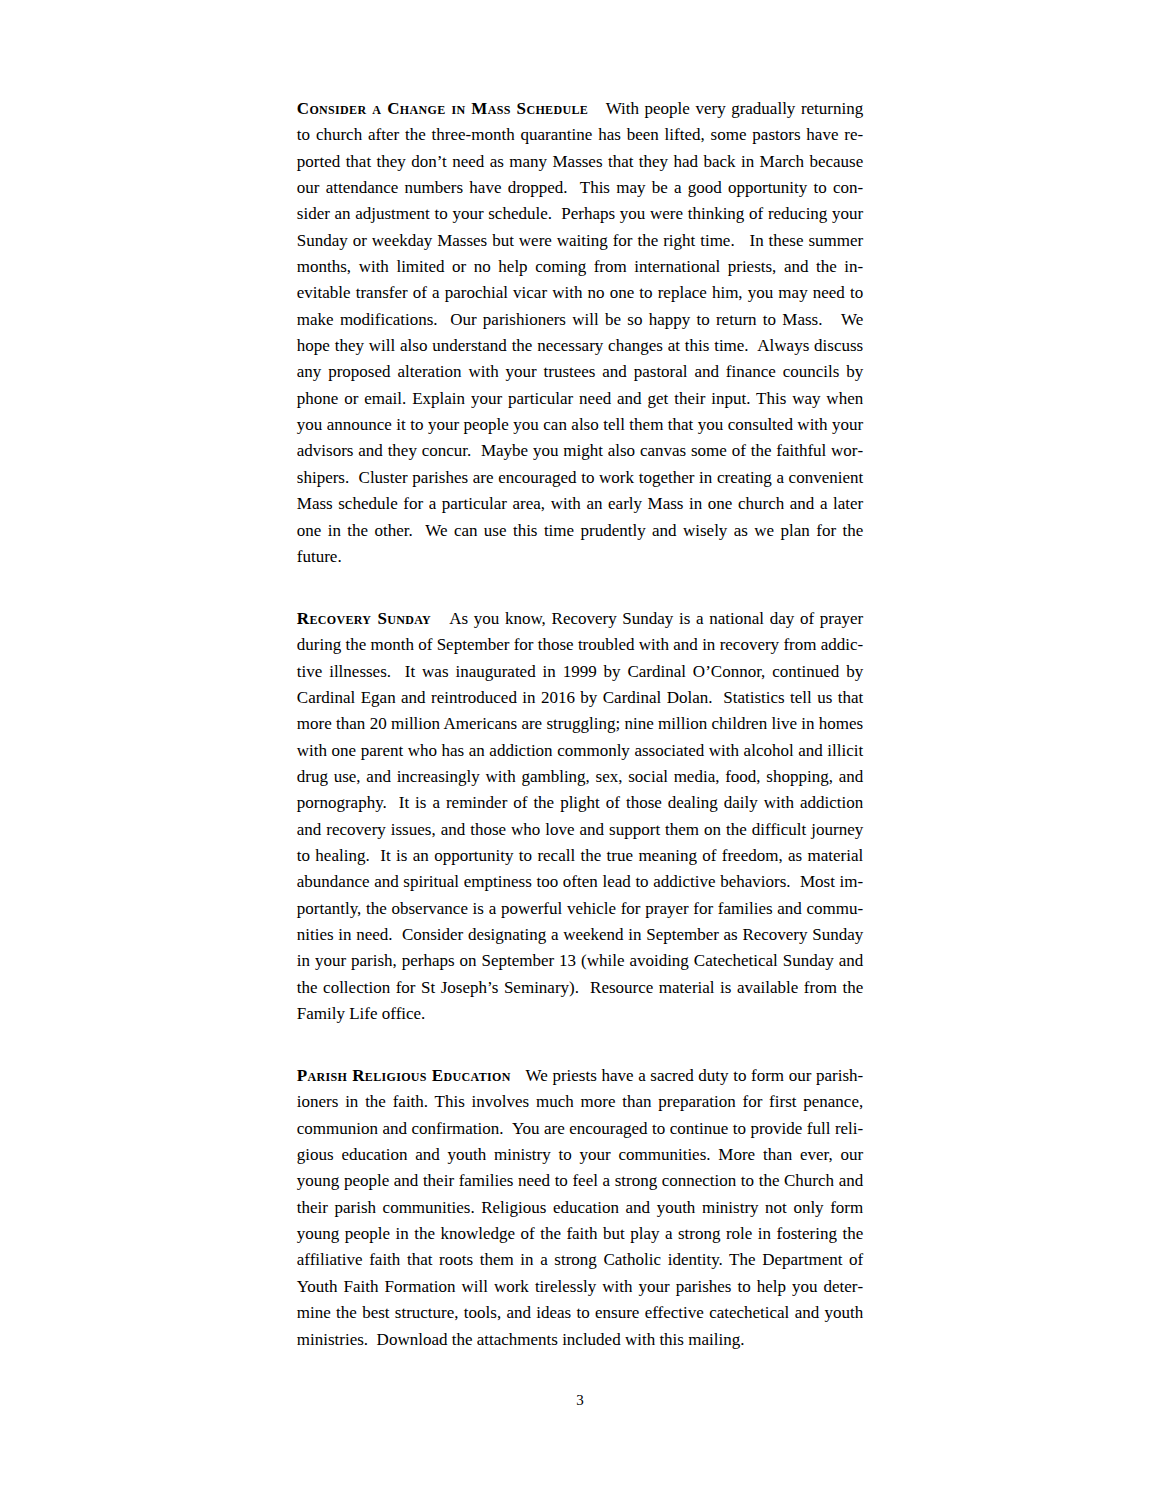Consider a Change in Mass Schedule With people very gradually returning to church after the three-month quarantine has been lifted, some pastors have reported that they don’t need as many Masses that they had back in March because our attendance numbers have dropped. This may be a good opportunity to consider an adjustment to your schedule. Perhaps you were thinking of reducing your Sunday or weekday Masses but were waiting for the right time. In these summer months, with limited or no help coming from international priests, and the inevitable transfer of a parochial vicar with no one to replace him, you may need to make modifications. Our parishioners will be so happy to return to Mass. We hope they will also understand the necessary changes at this time. Always discuss any proposed alteration with your trustees and pastoral and finance councils by phone or email. Explain your particular need and get their input. This way when you announce it to your people you can also tell them that you consulted with your advisors and they concur. Maybe you might also canvas some of the faithful worshipers. Cluster parishes are encouraged to work together in creating a convenient Mass schedule for a particular area, with an early Mass in one church and a later one in the other. We can use this time prudently and wisely as we plan for the future.
Recovery Sunday As you know, Recovery Sunday is a national day of prayer during the month of September for those troubled with and in recovery from addictive illnesses. It was inaugurated in 1999 by Cardinal O’Connor, continued by Cardinal Egan and reintroduced in 2016 by Cardinal Dolan. Statistics tell us that more than 20 million Americans are struggling; nine million children live in homes with one parent who has an addiction commonly associated with alcohol and illicit drug use, and increasingly with gambling, sex, social media, food, shopping, and pornography. It is a reminder of the plight of those dealing daily with addiction and recovery issues, and those who love and support them on the difficult journey to healing. It is an opportunity to recall the true meaning of freedom, as material abundance and spiritual emptiness too often lead to addictive behaviors. Most importantly, the observance is a powerful vehicle for prayer for families and communities in need. Consider designating a weekend in September as Recovery Sunday in your parish, perhaps on September 13 (while avoiding Catechetical Sunday and the collection for St Joseph’s Seminary). Resource material is available from the Family Life office.
Parish Religious Education We priests have a sacred duty to form our parishioners in the faith. This involves much more than preparation for first penance, communion and confirmation. You are encouraged to continue to provide full religious education and youth ministry to your communities. More than ever, our young people and their families need to feel a strong connection to the Church and their parish communities. Religious education and youth ministry not only form young people in the knowledge of the faith but play a strong role in fostering the affiliative faith that roots them in a strong Catholic identity. The Department of Youth Faith Formation will work tirelessly with your parishes to help you determine the best structure, tools, and ideas to ensure effective catechetical and youth ministries. Download the attachments included with this mailing.
3